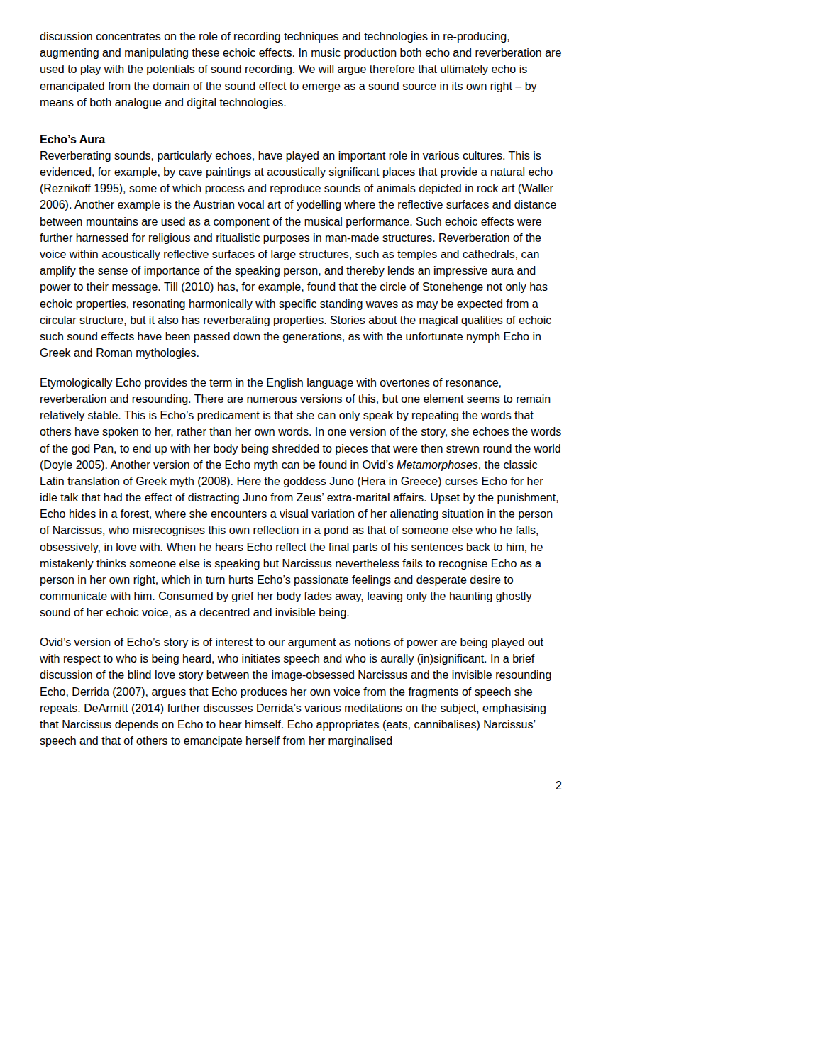discussion concentrates on the role of recording techniques and technologies in re-producing, augmenting and manipulating these echoic effects. In music production both echo and reverberation are used to play with the potentials of sound recording. We will argue therefore that ultimately echo is emancipated from the domain of the sound effect to emerge as a sound source in its own right – by means of both analogue and digital technologies.
Echo’s Aura
Reverberating sounds, particularly echoes, have played an important role in various cultures. This is evidenced, for example, by cave paintings at acoustically significant places that provide a natural echo (Reznikoff 1995), some of which process and reproduce sounds of animals depicted in rock art (Waller 2006). Another example is the Austrian vocal art of yodelling where the reflective surfaces and distance between mountains are used as a component of the musical performance. Such echoic effects were further harnessed for religious and ritualistic purposes in man-made structures. Reverberation of the voice within acoustically reflective surfaces of large structures, such as temples and cathedrals, can amplify the sense of importance of the speaking person, and thereby lends an impressive aura and power to their message. Till (2010) has, for example, found that the circle of Stonehenge not only has echoic properties, resonating harmonically with specific standing waves as may be expected from a circular structure, but it also has reverberating properties. Stories about the magical qualities of echoic such sound effects have been passed down the generations, as with the unfortunate nymph Echo in Greek and Roman mythologies.
Etymologically Echo provides the term in the English language with overtones of resonance, reverberation and resounding. There are numerous versions of this, but one element seems to remain relatively stable. This is Echo’s predicament is that she can only speak by repeating the words that others have spoken to her, rather than her own words. In one version of the story, she echoes the words of the god Pan, to end up with her body being shredded to pieces that were then strewn round the world (Doyle 2005). Another version of the Echo myth can be found in Ovid’s Metamorphoses, the classic Latin translation of Greek myth (2008). Here the goddess Juno (Hera in Greece) curses Echo for her idle talk that had the effect of distracting Juno from Zeus’ extra-marital affairs. Upset by the punishment, Echo hides in a forest, where she encounters a visual variation of her alienating situation in the person of Narcissus, who misrecognises this own reflection in a pond as that of someone else who he falls, obsessively, in love with. When he hears Echo reflect the final parts of his sentences back to him, he mistakenly thinks someone else is speaking but Narcissus nevertheless fails to recognise Echo as a person in her own right, which in turn hurts Echo’s passionate feelings and desperate desire to communicate with him. Consumed by grief her body fades away, leaving only the haunting ghostly sound of her echoic voice, as a decentred and invisible being.
Ovid’s version of Echo’s story is of interest to our argument as notions of power are being played out with respect to who is being heard, who initiates speech and who is aurally (in)significant. In a brief discussion of the blind love story between the image-obsessed Narcissus and the invisible resounding Echo, Derrida (2007), argues that Echo produces her own voice from the fragments of speech she repeats. DeArmitt (2014) further discusses Derrida’s various meditations on the subject, emphasising that Narcissus depends on Echo to hear himself. Echo appropriates (eats, cannibalises) Narcissus’ speech and that of others to emancipate herself from her marginalised
2